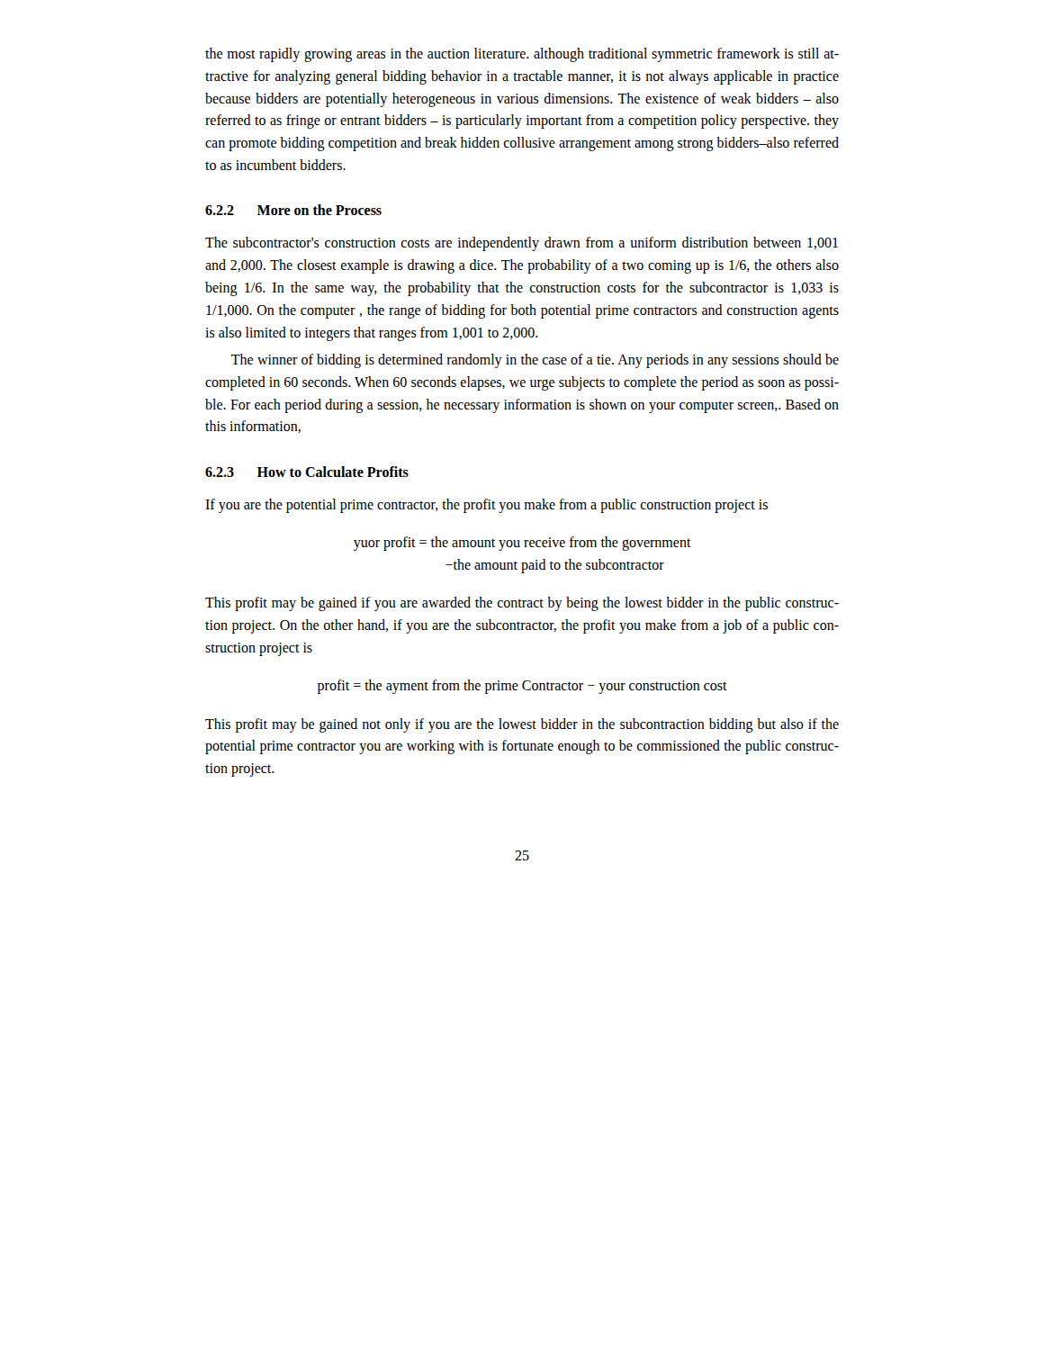the most rapidly growing areas in the auction literature. although traditional symmetric framework is still attractive for analyzing general bidding behavior in a tractable manner, it is not always applicable in practice because bidders are potentially heterogeneous in various dimensions. The existence of weak bidders – also referred to as fringe or entrant bidders – is particularly important from a competition policy perspective. they can promote bidding competition and break hidden collusive arrangement among strong bidders–also referred to as incumbent bidders.
6.2.2 More on the Process
The subcontractor's construction costs are independently drawn from a uniform distribution between 1,001 and 2,000. The closest example is drawing a dice. The probability of a two coming up is 1/6, the others also being 1/6. In the same way, the probability that the construction costs for the subcontractor is 1,033 is 1/1,000. On the computer , the range of bidding for both potential prime contractors and construction agents is also limited to integers that ranges from 1,001 to 2,000.
The winner of bidding is determined randomly in the case of a tie. Any periods in any sessions should be completed in 60 seconds. When 60 seconds elapses, we urge subjects to complete the period as soon as possible. For each period during a session, he necessary information is shown on your computer screen,. Based on this information,
6.2.3 How to Calculate Profits
If you are the potential prime contractor, the profit you make from a public construction project is
yuor profit = the amount you receive from the government −the amount paid to the subcontractor
This profit may be gained if you are awarded the contract by being the lowest bidder in the public construction project. On the other hand, if you are the subcontractor, the profit you make from a job of a public construction project is
profit = the ayment from the prime Contractor − your construction cost
This profit may be gained not only if you are the lowest bidder in the subcontraction bidding but also if the potential prime contractor you are working with is fortunate enough to be commissioned the public construction project.
25